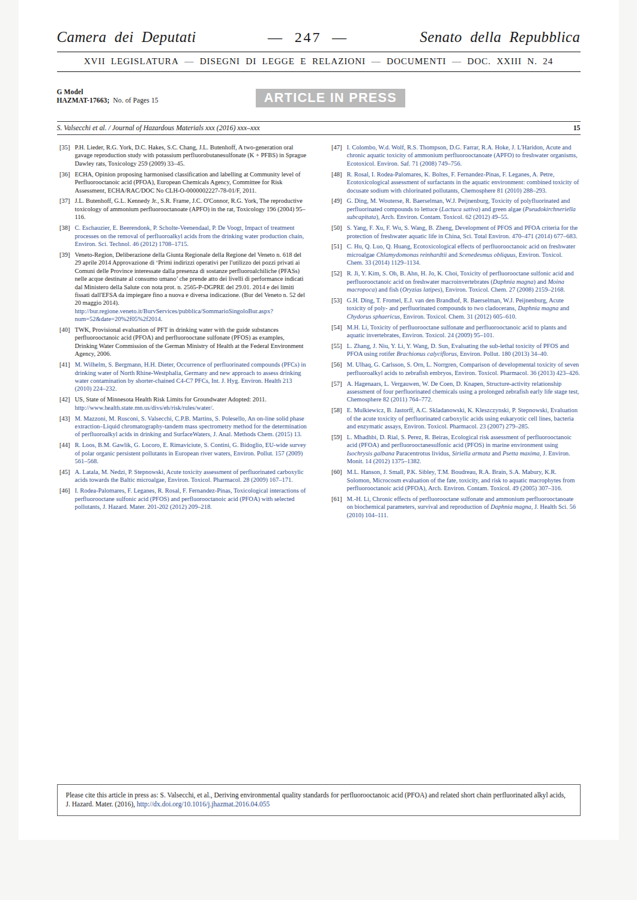Camera dei Deputati — 247 — Senato della Repubblica
XVII LEGISLATURA — DISEGNI DI LEGGE E RELAZIONI — DOCUMENTI — DOC. XXIII N. 24
G Model
HAZMAT-17663; No. of Pages 15
ARTICLE IN PRESS
S. Valsecchi et al. / Journal of Hazardous Materials xxx (2016) xxx–xxx 15
[35] P.H. Lieder, R.G. York, D.C. Hakes, S.C. Chang, J.L. Butenhoff, A two-generation oral gavage reproduction study with potassium perfluorobutanesulfonate (K + PFBS) in Sprague Dawley rats, Toxicology 259 (2009) 33–45.
[36] ECHA, Opinion proposing harmonised classification and labelling at Community level of Perfluorooctanoic acid (PFOA), European Chemicals Agency, Committee for Risk Assessment, ECHA/RAC/DOC No CLH-O-0000002227-78-01/F, 2011.
[37] J.L. Butenhoff, G.L. Kennedy Jr., S.R. Frame, J.C. O'Connor, R.G. York, The reproductive toxicology of ammonium perfluorooctanoate (APFO) in the rat, Toxicology 196 (2004) 95–116.
[38] C. Eschauzier, E. Beerendonk, P. Scholte-Veenendaal, P. De Voogt, Impact of treatment processes on the removal of perfluoroalkyl acids from the drinking water production chain, Environ. Sci. Technol. 46 (2012) 1708–1715.
[39] Veneto-Region, Deliberazione della Giunta Regionale della Regione del Veneto n. 618 del 29 aprile 2014 Approvazione di ‘Primi indirizzi operativi per l'utilizzo dei pozzi privati ai Comuni delle Province interessate dalla presenza di sostanze perfluoroalchiliche (PFASs) nelle acque destinate al consumo umano’ che prende atto dei livelli di performance indicati dal Ministero della Salute con nota prot. n. 2565-P-DGPRE del 29.01. 2014 e dei limiti fissati dall'EFSA da impiegare fino a nuova e diversa indicazione. (Bur del Veneto n. 52 del 20 maggio 2014). http://bur.regione.veneto.it/BurvServices/pubblica/SommarioSingoloBur.aspx?num=52&date=20%2f05%2f2014.
[40] TWK, Provisional evaluation of PFT in drinking water with the guide substances perfluorooctanoic acid (PFOA) and perfluorooctane sulfonate (PFOS) as examples, Drinking Water Commission of the German Ministry of Health at the Federal Environment Agency, 2006.
[41] M. Wilhelm, S. Bergmann, H.H. Dieter, Occurrence of perfluorinated compounds (PFCs) in drinking water of North Rhine-Westphalia, Germany and new approach to assess drinking water contamination by shorter-chained C4-C7 PFCs, Int. J. Hyg. Environ. Health 213 (2010) 224–232.
[42] US, State of Minnesota Health Risk Limits for Groundwater Adopted: 2011. http://www.health.state.mn.us/divs/eh/risk/rules/water/.
[43] M. Mazzoni, M. Rusconi, S. Valsecchi, C.P.B. Martins, S. Polesello, An on-line solid phase extraction–Liquid chromatography-tandem mass spectrometry method for the determination of perfluoroalkyl acids in drinking and SurfaceWaters, J. Anal. Methods Chem. (2015) 13.
[44] R. Loos, B.M. Gawlik, G. Locoro, E. Rimaviciute, S. Contini, G. Bidoglio, EU-wide survey of polar organic persistent pollutants in European river waters, Environ. Pollut. 157 (2009) 561–568.
[45] A. Latala, M. Nedzi, P. Stepnowski, Acute toxicity assessment of perfluorinated carboxylic acids towards the Baltic microalgae, Environ. Toxicol. Pharmacol. 28 (2009) 167–171.
[46] I. Rodea-Palomares, F. Leganes, R. Rosal, F. Fernandez-Pinas, Toxicological interactions of perfluorooctane sulfonic acid (PFOS) and perfluorooctanoic acid (PFOA) with selected pollutants, J. Hazard. Mater. 201-202 (2012) 209–218.
[47] I. Colombo, W.d. Wolf, R.S. Thompson, D.G. Farrar, R.A. Hoke, J. L'Haridon, Acute and chronic aquatic toxicity of ammonium perfluorooctanoate (APFO) to freshwater organisms, Ecotoxicol. Environ. Saf. 71 (2008) 749–756.
[48] R. Rosal, I. Rodea-Palomares, K. Boltes, F. Fernandez-Pinas, F. Leganes, A. Petre, Ecotoxicological assessment of surfactants in the aquatic environment: combined toxicity of docusate sodium with chlorinated pollutants, Chemosphere 81 (2010) 288–293.
[49] G. Ding, M. Wouterse, R. Baerselman, W.J. Peijnenburg, Toxicity of polyfluorinated and perfluorinated compounds to lettuce (Lactuca sativa) and green algae (Pseudokirchneriella subcapitata), Arch. Environ. Contam. Toxicol. 62 (2012) 49–55.
[50] S. Yang, F. Xu, F. Wu, S. Wang, B. Zheng, Development of PFOS and PFOA criteria for the protection of freshwater aquatic life in China, Sci. Total Environ. 470–471 (2014) 677–683.
[51] C. Hu, Q. Luo, Q. Huang, Ecotoxicological effects of perfluorooctanoic acid on freshwater microalgae Chlamydomonas reinhardtii and Scenedesmus obliquus, Environ. Toxicol. Chem. 33 (2014) 1129–1134.
[52] R. Ji, Y. Kim, S. Oh, B. Ahn, H. Jo, K. Choi, Toxicity of perfluorooctane sulfonic acid and perfluorooctanoic acid on freshwater macroinvertebrates (Daphnia magna) and Moina macropoca) and fish (Oryzias latipes), Environ. Toxicol. Chem. 27 (2008) 2159–2168.
[53] G.H. Ding, T. Fromel, E.J. van den Brandhof, R. Baerselman, W.J. Peijnenburg, Acute toxicity of poly- and perfluorinated compounds to two cladocerans, Daphnia magna and Chydorus sphaericus, Environ. Toxicol. Chem. 31 (2012) 605–610.
[54] M.H. Li, Toxicity of perfluorooctane sulfonate and perfluorooctanoic acid to plants and aquatic invertebrates, Environ. Toxicol. 24 (2009) 95–101.
[55] L. Zhang, J. Niu, Y. Li, Y. Wang, D. Sun, Evaluating the sub-lethal toxicity of PFOS and PFOA using rotifer Brachionus calyciflorus, Environ. Pollut. 180 (2013) 34–40.
[56] M. Ulhaq, G. Carlsson, S. Orn, L. Norrgren, Comparison of developmental toxicity of seven perfluoroalkyl acids to zebrafish embryos, Environ. Toxicol. Pharmacol. 36 (2013) 423–426.
[57] A. Hagenaars, L. Vergauwen, W. De Coen, D. Knapen, Structure-activity relationship assessment of four perfluorinated chemicals using a prolonged zebrafish early life stage test, Chemosphere 82 (2011) 764–772.
[58] E. Mulkiewicz, B. Jastorff, A.C. Skladanowski, K. Kleszczynski, P. Stepnowski, Evaluation of the acute toxicity of perfluorinated carboxylic acids using eukaryotic cell lines, bacteria and enzymatic assays, Environ. Toxicol. Pharmacol. 23 (2007) 279–285.
[59] L. Mhadhbi, D. Rial, S. Perez, R. Beiras, Ecological risk assessment of perfluorooctanoic acid (PFOA) and perfluorooctanesulfonic acid (PFOS) in marine environment using Isochrysis galbana Paracentrotus lividus, Siriella armata and Psetta maxima, J. Environ. Monit. 14 (2012) 1375–1382.
[60] M.L. Hanson, J. Small, P.K. Sibley, T.M. Boudreau, R.A. Brain, S.A. Mabury, K.R. Solomon, Microcosm evaluation of the fate, toxicity, and risk to aquatic macrophytes from perfluorooctanoic acid (PFOA), Arch. Environ. Contam. Toxicol. 49 (2005) 307–316.
[61] M.-H. Li, Chronic effects of perfluorooctane sulfonate and ammonium perfluorooctanoate on biochemical parameters, survival and reproduction of Daphnia magna, J. Health Sci. 56 (2010) 104–111.
Please cite this article in press as: S. Valsecchi, et al., Deriving environmental quality standards for perfluorooctanoic acid (PFOA) and related short chain perfluorinated alkyl acids, J. Hazard. Mater. (2016), http://dx.doi.org/10.1016/j.jhazmat.2016.04.055